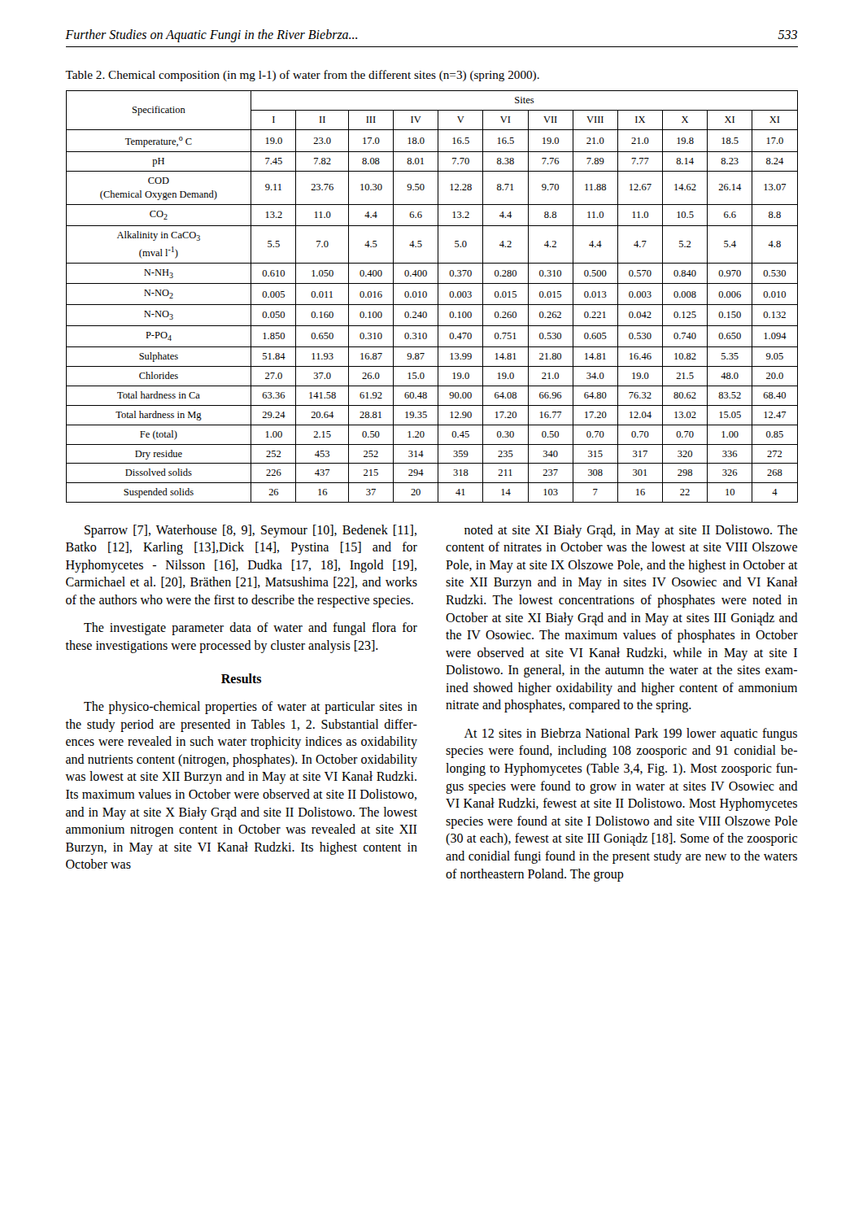Further Studies on Aquatic Fungi in the River Biebrza... 533
Table 2. Chemical composition (in mg l-1) of water from the different sites (n=3) (spring 2000).
| Specification | Sites |
| --- | --- |
| I | II | III | IV | V | VI | VII | VIII | IX | X | XI | XI |
| Temperature, o C | 19.0 | 23.0 | 17.0 | 18.0 | 16.5 | 16.5 | 19.0 | 21.0 | 21.0 | 19.8 | 18.5 | 17.0 |
| pH | 7.45 | 7.82 | 8.08 | 8.01 | 7.70 | 8.38 | 7.76 | 7.89 | 7.77 | 8.14 | 8.23 | 8.24 |
| COD (Chemical Oxygen Demand) | 9.11 | 23.76 | 10.30 | 9.50 | 12.28 | 8.71 | 9.70 | 11.88 | 12.67 | 14.62 | 26.14 | 13.07 |
| CO 2 | 13.2 | 11.0 | 4.4 | 6.6 | 13.2 | 4.4 | 8.8 | 11.0 | 11.0 | 10.5 | 6.6 | 8.8 |
| Alkalinity in CaCO 3 (mval l -1 ) | 5.5 | 7.0 | 4.5 | 4.5 | 5.0 | 4.2 | 4.2 | 4.4 | 4.7 | 5.2 | 5.4 | 4.8 |
| N-NH 3 | 0.610 | 1.050 | 0.400 | 0.400 | 0.370 | 0.280 | 0.310 | 0.500 | 0.570 | 0.840 | 0.970 | 0.530 |
| N-NO 2 | 0.005 | 0.011 | 0.016 | 0.010 | 0.003 | 0.015 | 0.015 | 0.013 | 0.003 | 0.008 | 0.006 | 0.010 |
| N-NO 3 | 0.050 | 0.160 | 0.100 | 0.240 | 0.100 | 0.260 | 0.262 | 0.221 | 0.042 | 0.125 | 0.150 | 0.132 |
| P-PO 4 | 1.850 | 0.650 | 0.310 | 0.310 | 0.470 | 0.751 | 0.530 | 0.605 | 0.530 | 0.740 | 0.650 | 1.094 |
| Sulphates | 51.84 | 11.93 | 16.87 | 9.87 | 13.99 | 14.81 | 21.80 | 14.81 | 16.46 | 10.82 | 5.35 | 9.05 |
| Chlorides | 27.0 | 37.0 | 26.0 | 15.0 | 19.0 | 19.0 | 21.0 | 34.0 | 19.0 | 21.5 | 48.0 | 20.0 |
| Total hardness in Ca | 63.36 | 141.58 | 61.92 | 60.48 | 90.00 | 64.08 | 66.96 | 64.80 | 76.32 | 80.62 | 83.52 | 68.40 |
| Total hardness in Mg | 29.24 | 20.64 | 28.81 | 19.35 | 12.90 | 17.20 | 16.77 | 17.20 | 12.04 | 13.02 | 15.05 | 12.47 |
| Fe (total) | 1.00 | 2.15 | 0.50 | 1.20 | 0.45 | 0.30 | 0.50 | 0.70 | 0.70 | 0.70 | 1.00 | 0.85 |
| Dry residue | 252 | 453 | 252 | 314 | 359 | 235 | 340 | 315 | 317 | 320 | 336 | 272 |
| Dissolved solids | 226 | 437 | 215 | 294 | 318 | 211 | 237 | 308 | 301 | 298 | 326 | 268 |
| Suspended solids | 26 | 16 | 37 | 20 | 41 | 14 | 103 | 7 | 16 | 22 | 10 | 4 |
Sparrow [7], Waterhouse [8, 9], Seymour [10], Bedenek [11], Batko [12], Karling [13],Dick [14], Pystina [15] and for Hyphomycetes - Nilsson [16], Dudka [17, 18], Ingold [19], Carmichael et al. [20], Bräthen [21], Matsushima [22], and works of the authors who were the first to describe the respective species.
The investigate parameter data of water and fungal flora for these investigations were processed by cluster analysis [23].
Results
The physico-chemical properties of water at particular sites in the study period are presented in Tables 1, 2. Substantial differences were revealed in such water trophicity indices as oxidability and nutrients content (nitrogen, phosphates). In October oxidability was lowest at site XII Burzyn and in May at site VI Kanał Rudzki. Its maximum values in October were observed at site II Dolistowo, and in May at site X Biały Grąd and site II Dolistowo. The lowest ammonium nitrogen content in October was revealed at site XII Burzyn, in May at site VI Kanał Rudzki. Its highest content in October was
noted at site XI Biały Grąd, in May at site II Dolistowo. The content of nitrates in October was the lowest at site VIII Olszowe Pole, in May at site IX Olszowe Pole, and the highest in October at site XII Burzyn and in May in sites IV Osowiec and VI Kanał Rudzki. The lowest concentrations of phosphates were noted in October at site XI Biały Grąd and in May at sites III Goniądz and the IV Osowiec. The maximum values of phosphates in October were observed at site VI Kanał Rudzki, while in May at site I Dolistowo. In general, in the autumn the water at the sites examined showed higher oxidability and higher content of ammonium nitrate and phosphates, compared to the spring.
At 12 sites in Biebrza National Park 199 lower aquatic fungus species were found, including 108 zoosporic and 91 conidial belonging to Hyphomycetes (Table 3,4, Fig. 1). Most zoosporic fungus species were found to grow in water at sites IV Osowiec and VI Kanał Rudzki, fewest at site II Dolistowo. Most Hyphomycetes species were found at site I Dolistowo and site VIII Olszowe Pole (30 at each), fewest at site III Goniądz [18]. Some of the zoosporic and conidial fungi found in the present study are new to the waters of northeastern Poland. The group